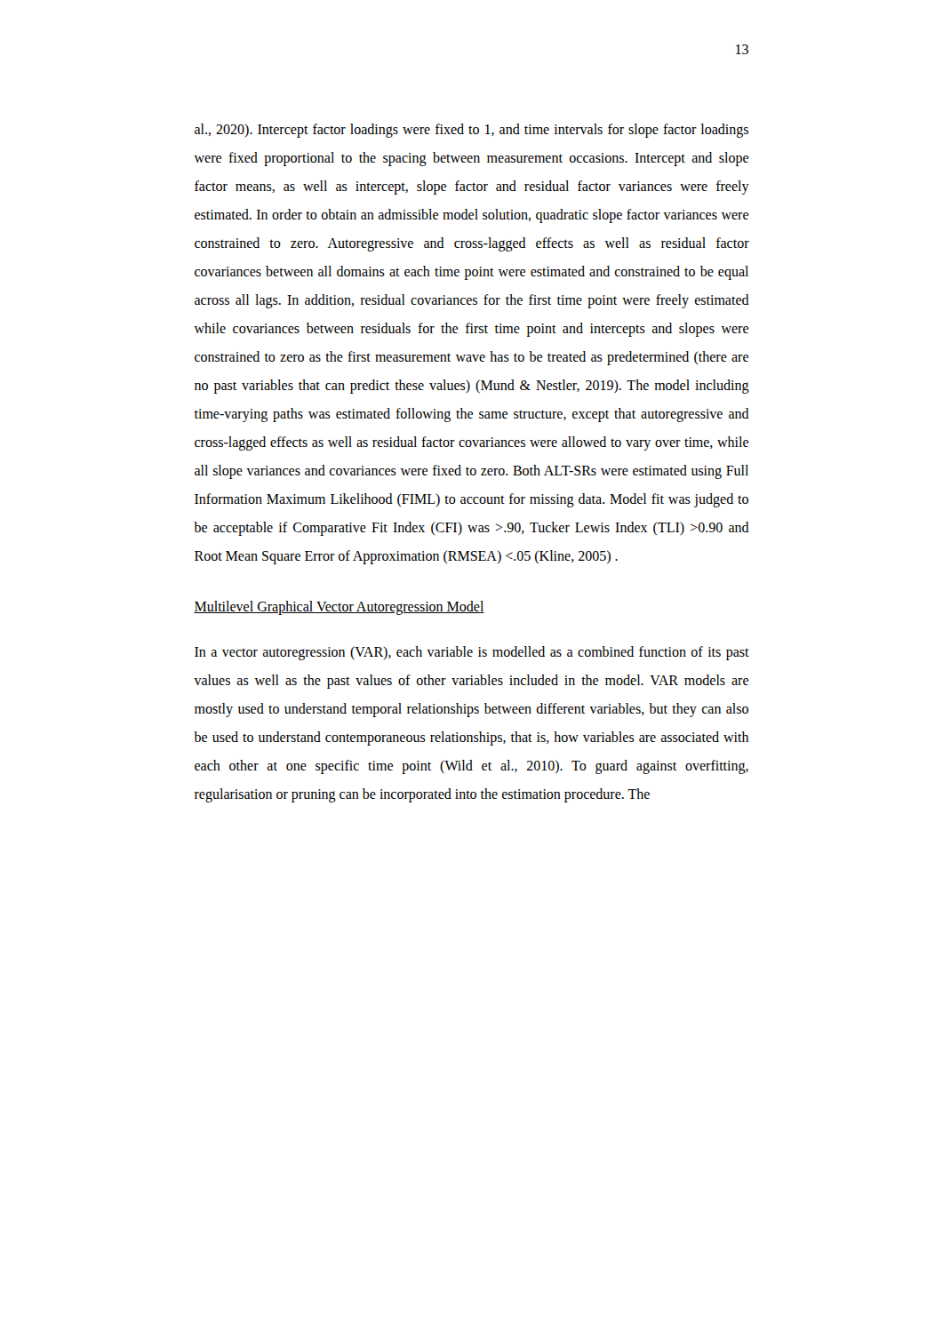13
al., 2020). Intercept factor loadings were fixed to 1, and time intervals for slope factor loadings were fixed proportional to the spacing between measurement occasions. Intercept and slope factor means, as well as intercept, slope factor and residual factor variances were freely estimated. In order to obtain an admissible model solution, quadratic slope factor variances were constrained to zero. Autoregressive and cross-lagged effects as well as residual factor covariances between all domains at each time point were estimated and constrained to be equal across all lags. In addition, residual covariances for the first time point were freely estimated while covariances between residuals for the first time point and intercepts and slopes were constrained to zero as the first measurement wave has to be treated as predetermined (there are no past variables that can predict these values) (Mund & Nestler, 2019). The model including time-varying paths was estimated following the same structure, except that autoregressive and cross-lagged effects as well as residual factor covariances were allowed to vary over time, while all slope variances and covariances were fixed to zero. Both ALT-SRs were estimated using Full Information Maximum Likelihood (FIML) to account for missing data. Model fit was judged to be acceptable if Comparative Fit Index (CFI) was >.90, Tucker Lewis Index (TLI) >0.90 and Root Mean Square Error of Approximation (RMSEA) <.05 (Kline, 2005) .
Multilevel Graphical Vector Autoregression Model
In a vector autoregression (VAR), each variable is modelled as a combined function of its past values as well as the past values of other variables included in the model. VAR models are mostly used to understand temporal relationships between different variables, but they can also be used to understand contemporaneous relationships, that is, how variables are associated with each other at one specific time point (Wild et al., 2010). To guard against overfitting, regularisation or pruning can be incorporated into the estimation procedure. The